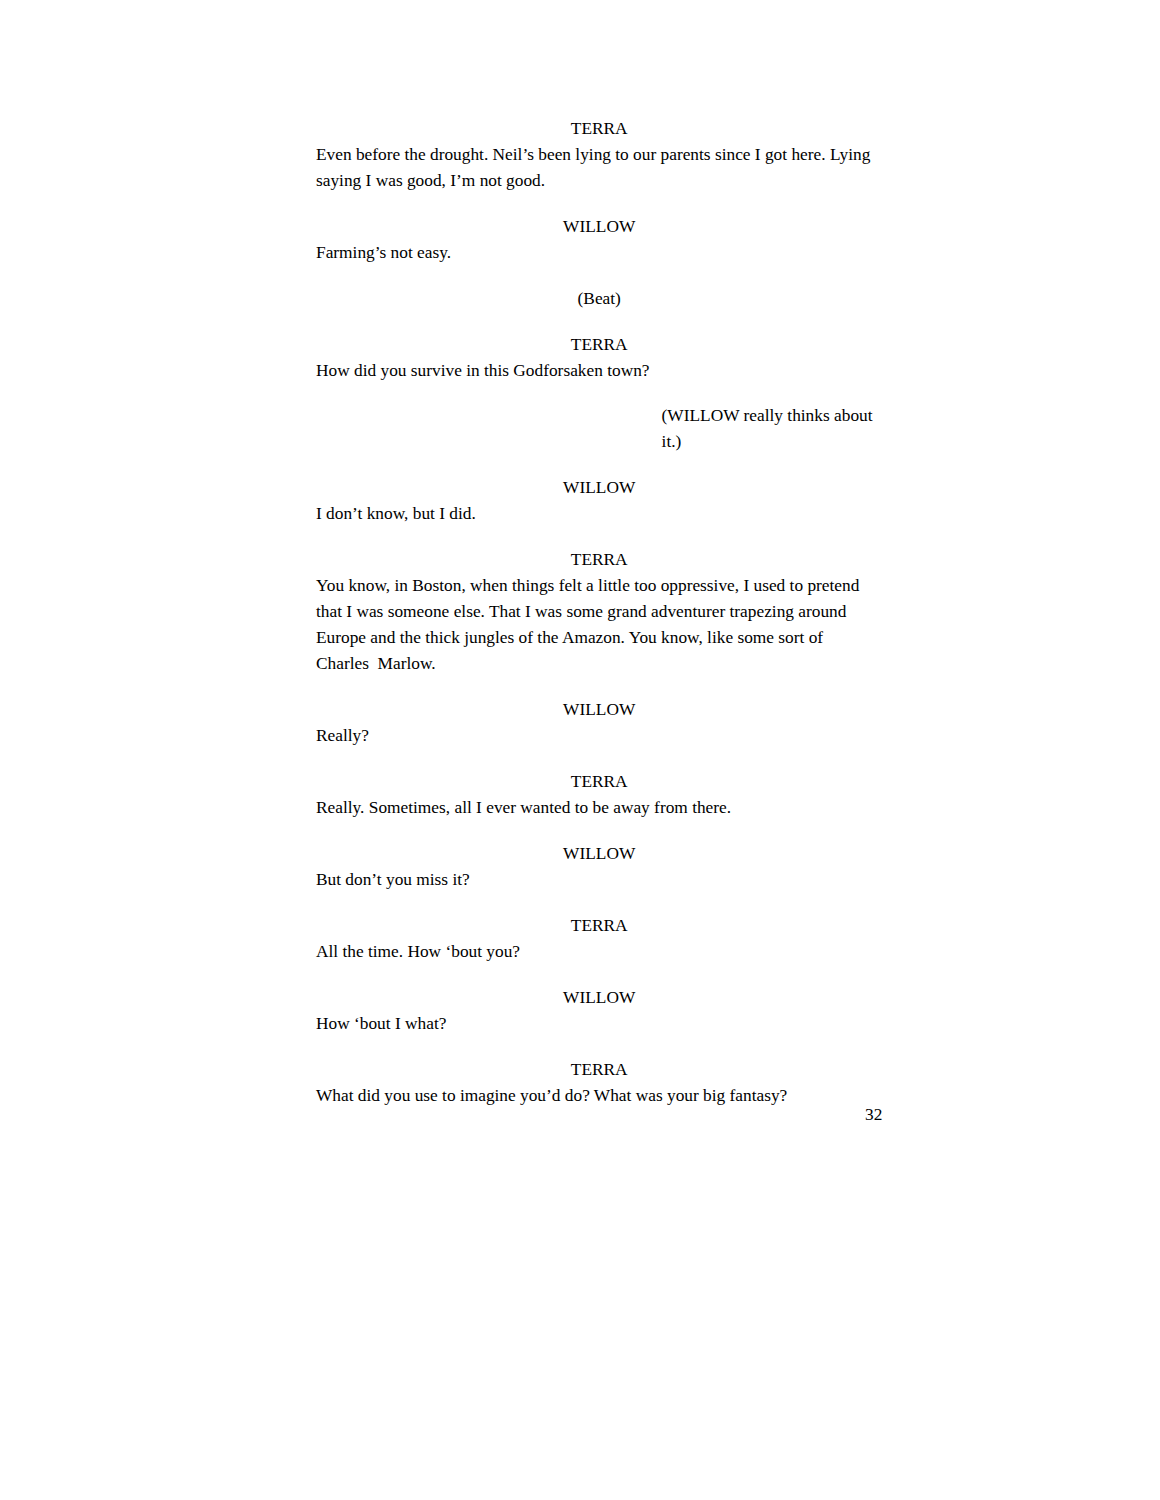TERRA
Even before the drought. Neil’s been lying to our parents since I got here. Lying saying I was good, I’m not good.
WILLOW
Farming’s not easy.
(Beat)
TERRA
How did you survive in this Godforsaken town?
(WILLOW really thinks about it.)
WILLOW
I don’t know, but I did.
TERRA
You know, in Boston, when things felt a little too oppressive, I used to pretend that I was someone else. That I was some grand adventurer trapezing around Europe and the thick jungles of the Amazon. You know, like some sort of Charles Marlow.
WILLOW
Really?
TERRA
Really. Sometimes, all I ever wanted to be away from there.
WILLOW
But don’t you miss it?
TERRA
All the time. How ‘bout you?
WILLOW
How ‘bout I what?
TERRA
What did you use to imagine you’d do? What was your big fantasy?
32